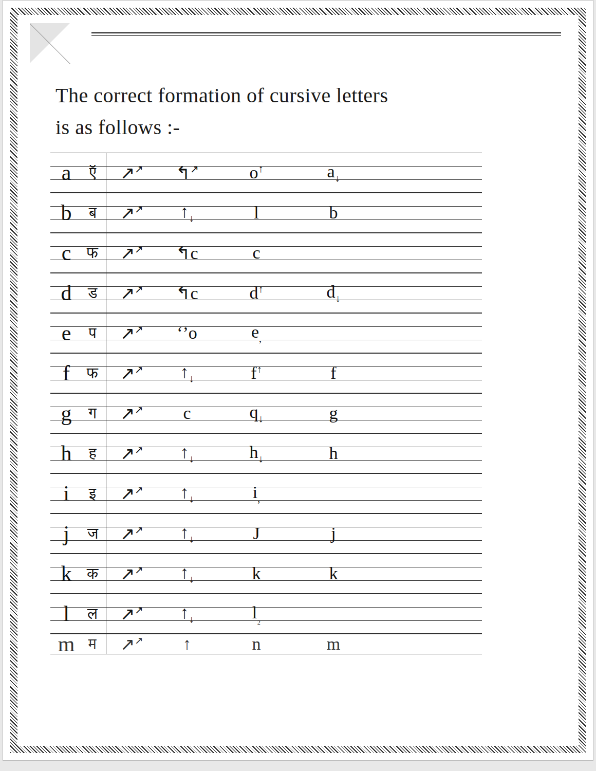The correct formation of cursive letters
is as follows :-
a ऍ ↗↗ ↰↗ o↑ a↓
b ब ↗↗ ↑↓ l b
c फ ↗↗ ↰c c
d ड ↗↗ ↰c d↑ d↓
e प ↗↗ ‘’o e,
f फ ↗↗ ↑↓ f↑ f
g ग ↗↗ c q↓ g
h ह ↗↗ ↑↓ h↓ h
i इ ↗↗ ↑↓ i,
j ज ↗↗ ↑↓ J j
k क ↗↗ ↑↓ k k
l ल ↗↗ ↑↓ l₂
m म ↗↗ ↑ n m